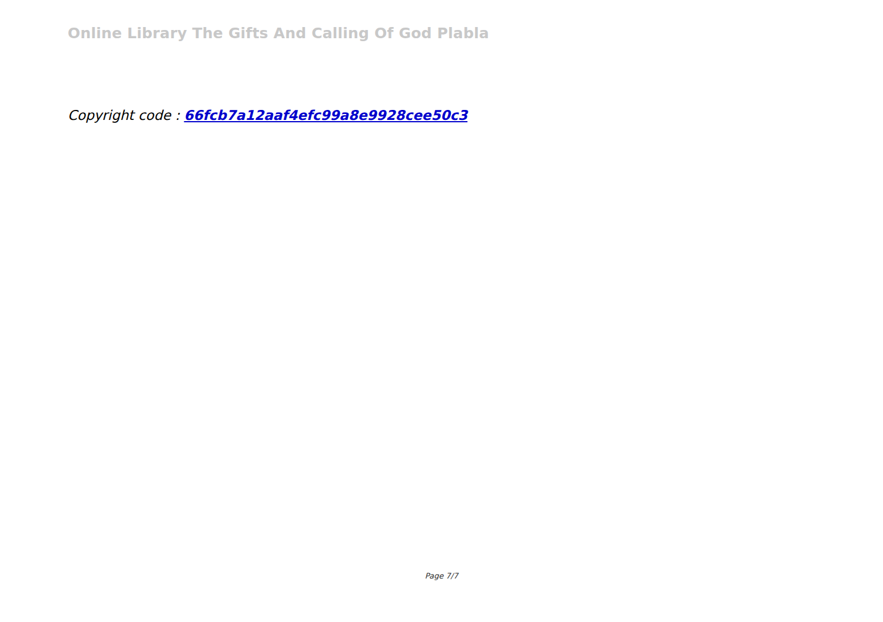Online Library The Gifts And Calling Of God Plabla
Copyright code : 66fcb7a12aaf4efc99a8e9928cee50c3
Page 7/7